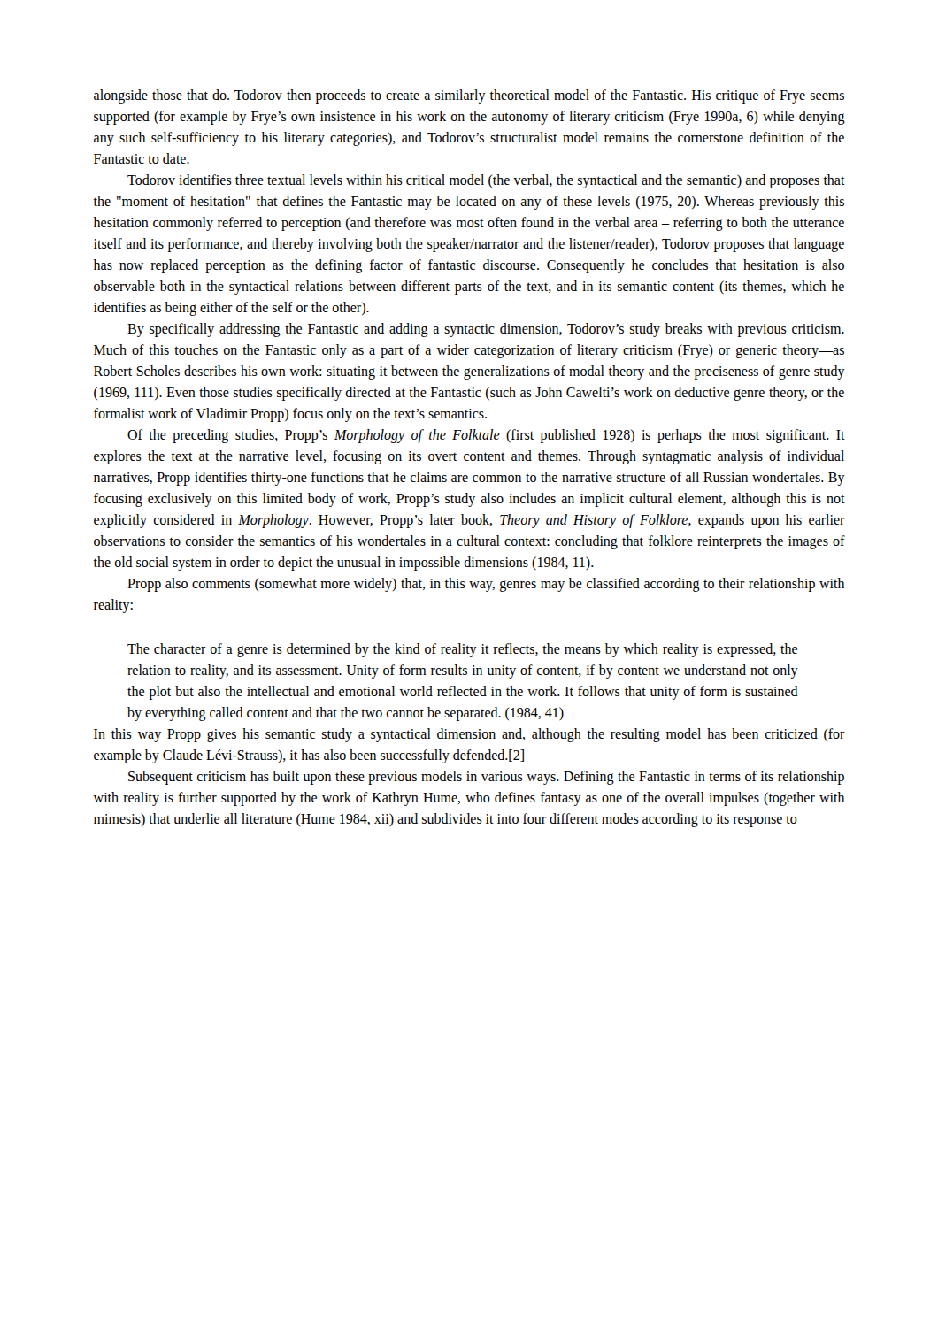alongside those that do. Todorov then proceeds to create a similarly theoretical model of the Fantastic. His critique of Frye seems supported (for example by Frye’s own insistence in his work on the autonomy of literary criticism (Frye 1990a, 6) while denying any such self-sufficiency to his literary categories), and Todorov’s structuralist model remains the cornerstone definition of the Fantastic to date.
Todorov identifies three textual levels within his critical model (the verbal, the syntactical and the semantic) and proposes that the "moment of hesitation" that defines the Fantastic may be located on any of these levels (1975, 20). Whereas previously this hesitation commonly referred to perception (and therefore was most often found in the verbal area – referring to both the utterance itself and its performance, and thereby involving both the speaker/narrator and the listener/reader), Todorov proposes that language has now replaced perception as the defining factor of fantastic discourse. Consequently he concludes that hesitation is also observable both in the syntactical relations between different parts of the text, and in its semantic content (its themes, which he identifies as being either of the self or the other).
By specifically addressing the Fantastic and adding a syntactic dimension, Todorov’s study breaks with previous criticism. Much of this touches on the Fantastic only as a part of a wider categorization of literary criticism (Frye) or generic theory—as Robert Scholes describes his own work: situating it between the generalizations of modal theory and the preciseness of genre study (1969, 111). Even those studies specifically directed at the Fantastic (such as John Cawelti’s work on deductive genre theory, or the formalist work of Vladimir Propp) focus only on the text’s semantics.
Of the preceding studies, Propp’s Morphology of the Folktale (first published 1928) is perhaps the most significant. It explores the text at the narrative level, focusing on its overt content and themes. Through syntagmatic analysis of individual narratives, Propp identifies thirty-one functions that he claims are common to the narrative structure of all Russian wondertales. By focusing exclusively on this limited body of work, Propp’s study also includes an implicit cultural element, although this is not explicitly considered in Morphology. However, Propp’s later book, Theory and History of Folklore, expands upon his earlier observations to consider the semantics of his wondertales in a cultural context: concluding that folklore reinterprets the images of the old social system in order to depict the unusual in impossible dimensions (1984, 11).
Propp also comments (somewhat more widely) that, in this way, genres may be classified according to their relationship with reality:
The character of a genre is determined by the kind of reality it reflects, the means by which reality is expressed, the relation to reality, and its assessment. Unity of form results in unity of content, if by content we understand not only the plot but also the intellectual and emotional world reflected in the work. It follows that unity of form is sustained by everything called content and that the two cannot be separated. (1984, 41)
In this way Propp gives his semantic study a syntactical dimension and, although the resulting model has been criticized (for example by Claude Lévi-Strauss), it has also been successfully defended.[2]
Subsequent criticism has built upon these previous models in various ways. Defining the Fantastic in terms of its relationship with reality is further supported by the work of Kathryn Hume, who defines fantasy as one of the overall impulses (together with mimesis) that underlie all literature (Hume 1984, xii) and subdivides it into four different modes according to its response to